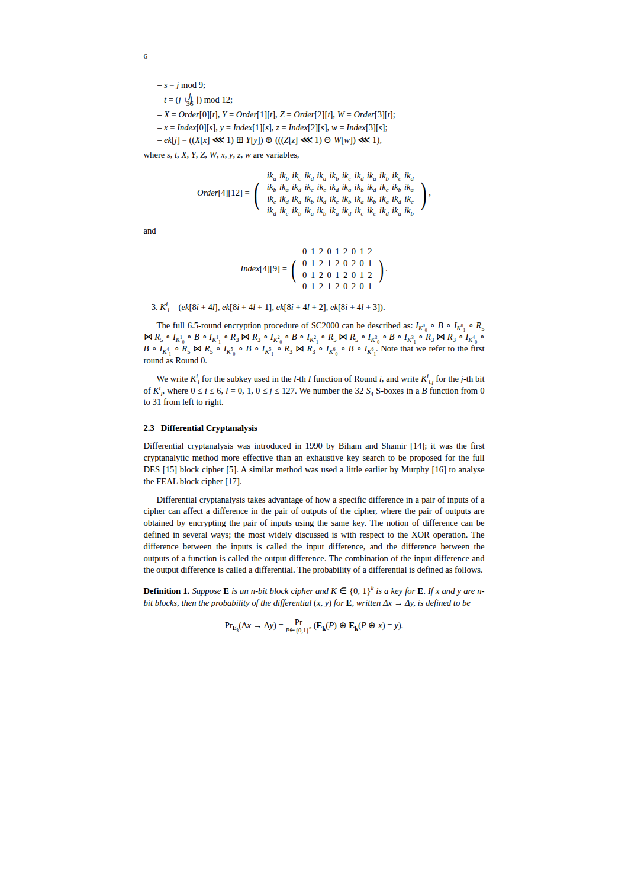6
s = j mod 9;
t = (j + j 36 ) mod 12;
X = Order[0][t], Y = Order[1][t], Z = Order[2][t], W = Order[3][t];
x = Index[0][s], y = Index[1][s], z = Index[2][s], w = Index[3][s];
ek[j] = ((X[x] ⋘ 1) ⊞ Y[y]) ⊕ (((Z[z] ⋘ 1) ⊝ W[w]) ⋘ 1),
where s, t, X, Y, Z, W, x, y, z, w are variables,
Order[4][12] = (
| ik a | ik b | ik c | ik d | ik a | ik b | ik c | ik d | ik a | ik b | ik c | ik d |
| ik b | ik a | ik d | ik c | ik c | ik d | ik a | ik b | ik d | ik c | ik b | ik a |
| ik c | ik d | ik a | ik b | ik d | ik c | ik b | ik a | ik b | ik a | ik d | ik c |
| ik d | ik c | ik b | ik a | ik b | ik a | ik d | ik c | ik c | ik d | ik a | ik b |
),
and
Index[4][9] = (
| 0 | 1 | 2 | 0 | 1 | 2 | 0 | 1 | 2 |
| 0 | 1 | 2 | 1 | 2 | 0 | 2 | 0 | 1 |
| 0 | 1 | 2 | 0 | 1 | 2 | 0 | 1 | 2 |
| 0 | 1 | 2 | 1 | 2 | 0 | 2 | 0 | 1 |
).
Kil = (ek[8i + 4l], ek[8i + 4l + 1], ek[8i + 4l + 2], ek[8i + 4l + 3]).
The full 6.5-round encryption procedure of SC2000 can be described as: IK00 ∘ B ∘ IK01 ∘ R5 ⋈ R5 ∘ IK10 ∘ B ∘ IK11 ∘ R3 ⋈ R3 ∘ IK20 ∘ B ∘ IK21 ∘ R5 ⋈ R5 ∘ IK30 ∘ B ∘ IK31 ∘ R3 ⋈ R3 ∘ IK40 ∘ B ∘ IK41 ∘ R5 ⋈ R5 ∘ IK50 ∘ B ∘ IK51 ∘ R3 ⋈ R3 ∘ IK60 ∘ B ∘ IK61. Note that we refer to the first round as Round 0.
We write Kil for the subkey used in the l-th I function of Round i, and write Kil,j for the j-th bit of Kil, where 0 ≤ i ≤ 6, l = 0, 1, 0 ≤ j ≤ 127. We number the 32 S4 S-boxes in a B function from 0 to 31 from left to right.
2.3 Differential Cryptanalysis
Differential cryptanalysis was introduced in 1990 by Biham and Shamir [14]; it was the first cryptanalytic method more effective than an exhaustive key search to be proposed for the full DES [15] block cipher [5]. A similar method was used a little earlier by Murphy [16] to analyse the FEAL block cipher [17].
Differential cryptanalysis takes advantage of how a specific difference in a pair of inputs of a cipher can affect a difference in the pair of outputs of the cipher, where the pair of outputs are obtained by encrypting the pair of inputs using the same key. The notion of difference can be defined in several ways; the most widely discussed is with respect to the XOR operation. The difference between the inputs is called the input difference, and the difference between the outputs of a function is called the output difference. The combination of the input difference and the output difference is called a differential. The probability of a differential is defined as follows.
Definition 1. Suppose E is an n-bit block cipher and K ∈ {0, 1}k is a key for E. If x and y are n-bit blocks, then the probability of the differential (x, y) for E, written Δx → Δy, is defined to be
PrEk(Δx → Δy) = Pr P∈{0,1}n (Ek(P) ⊕ Ek(P ⊕ x) = y).